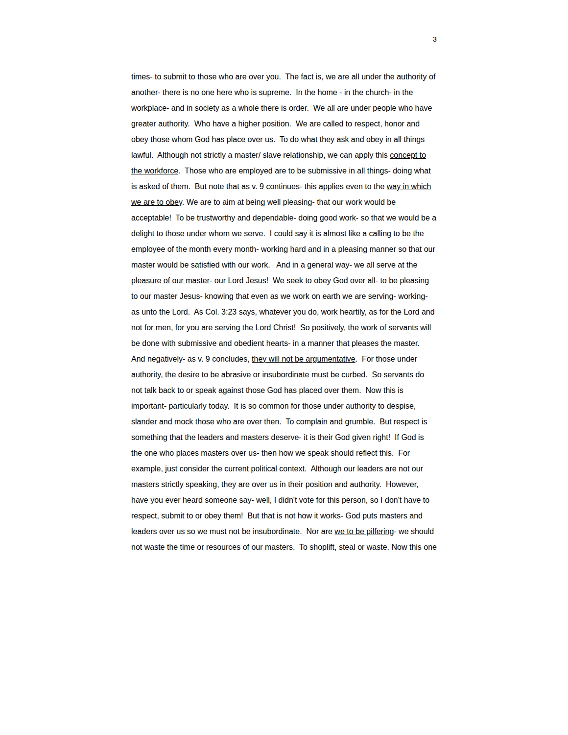3
times- to submit to those who are over you. The fact is, we are all under the authority of another- there is no one here who is supreme. In the home - in the church- in the workplace- and in society as a whole there is order. We all are under people who have greater authority. Who have a higher position. We are called to respect, honor and obey those whom God has place over us. To do what they ask and obey in all things lawful. Although not strictly a master/ slave relationship, we can apply this concept to the workforce. Those who are employed are to be submissive in all things- doing what is asked of them. But note that as v. 9 continues- this applies even to the way in which we are to obey. We are to aim at being well pleasing- that our work would be acceptable! To be trustworthy and dependable- doing good work- so that we would be a delight to those under whom we serve. I could say it is almost like a calling to be the employee of the month every month- working hard and in a pleasing manner so that our master would be satisfied with our work. And in a general way- we all serve at the pleasure of our master- our Lord Jesus! We seek to obey God over all- to be pleasing to our master Jesus- knowing that even as we work on earth we are serving- working- as unto the Lord. As Col. 3:23 says, whatever you do, work heartily, as for the Lord and not for men, for you are serving the Lord Christ! So positively, the work of servants will be done with submissive and obedient hearts- in a manner that pleases the master. And negatively- as v. 9 concludes, they will not be argumentative. For those under authority, the desire to be abrasive or insubordinate must be curbed. So servants do not talk back to or speak against those God has placed over them. Now this is important- particularly today. It is so common for those under authority to despise, slander and mock those who are over then. To complain and grumble. But respect is something that the leaders and masters deserve- it is their God given right! If God is the one who places masters over us- then how we speak should reflect this. For example, just consider the current political context. Although our leaders are not our masters strictly speaking, they are over us in their position and authority. However, have you ever heard someone say- well, I didn't vote for this person, so I don't have to respect, submit to or obey them! But that is not how it works- God puts masters and leaders over us so we must not be insubordinate. Nor are we to be pilfering- we should not waste the time or resources of our masters. To shoplift, steal or waste. Now this one